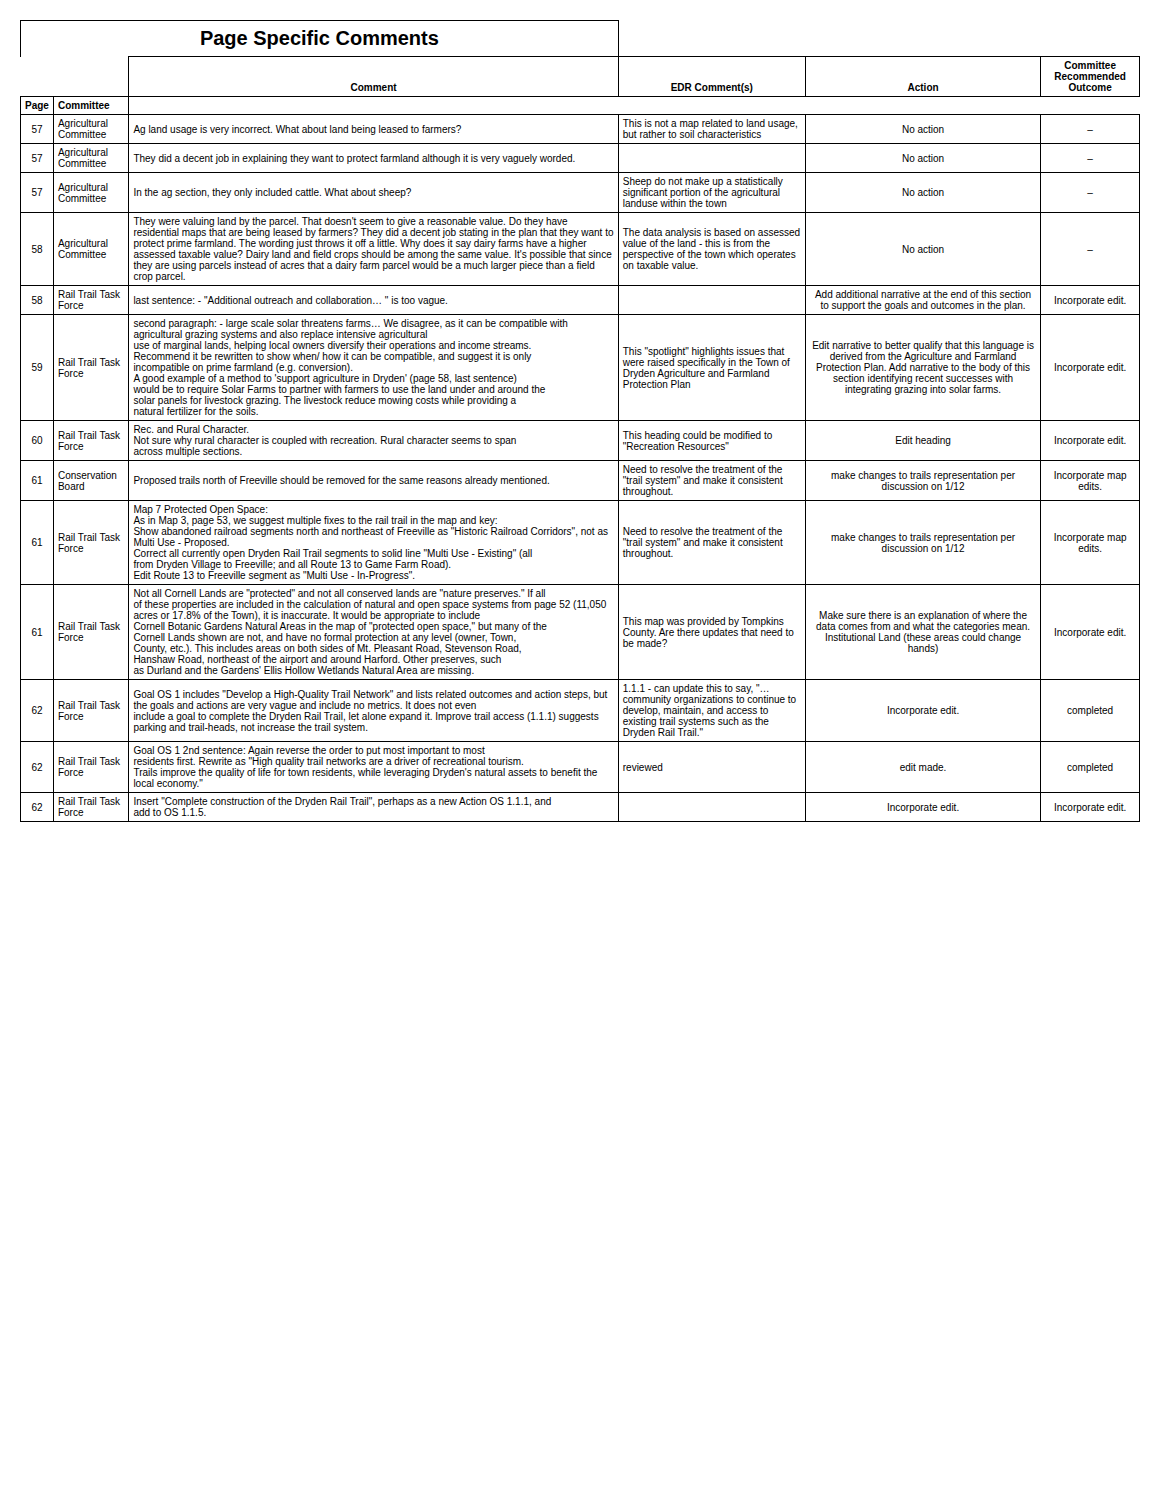| Page Specific Comments | | | |
| --- | --- | --- | --- |
| | | Comment | EDR Comment(s) | Action | Committee Recommended Outcome |
| Page | Committee | | | | |
| 57 | Agricultural Committee | Ag land usage is very incorrect. What about land being leased to farmers? | This is not a map related to land usage, but rather to soil characteristics | No action | – |
| 57 | Agricultural Committee | They did a decent job in explaining they want to protect farmland although it is very vaguely worded. | | No action | – |
| 57 | Agricultural Committee | In the ag section, they only included cattle. What about sheep? | Sheep do not make up a statistically significant portion of the agricultural landuse within the town | No action | – |
| 58 | Agricultural Committee | They were valuing land by the parcel. That doesn't seem to give a reasonable value. Do they have residential maps that are being leased by farmers? They did a decent job stating in the plan that they want to protect prime farmland. The wording just throws it off a little. Why does it say dairy farms have a higher assessed taxable value? Dairy land and field crops should be among the same value. It's possible that since they are using parcels instead of acres that a dairy farm parcel would be a much larger piece than a field crop parcel. | The data analysis is based on assessed value of the land - this is from the perspective of the town which operates on taxable value. | No action | – |
| 58 | Rail Trail Task Force | last sentence: - "Additional outreach and collaboration… " is too vague. | | Add additional narrative at the end of this section to support the goals and outcomes in the plan. | Incorporate edit. |
| 59 | Rail Trail Task Force | second paragraph: - large scale solar threatens farms… We disagree, as it can be compatible with agricultural grazing systems and also replace intensive agricultural use of marginal lands, helping local owners diversify their operations and income streams. Recommend it be rewritten to show when/ how it can be compatible, and suggest it is only incompatible on prime farmland (e.g. conversion). A good example of a method to 'support agriculture in Dryden' (page 58, last sentence) would be to require Solar Farms to partner with farmers to use the land under and around the solar panels for livestock grazing. The livestock reduce mowing costs while providing a natural fertilizer for the soils. | This "spotlight" highlights issues that were raised specifically in the Town of Dryden Agriculture and Farmland Protection Plan | Edit narrative to better qualify that this language is derived from the Agriculture and Farmland Protection Plan. Add narrative to the body of this section identifying recent successes with integrating grazing into solar farms. | Incorporate edit. |
| 60 | Rail Trail Task Force | Rec. and Rural Character. Not sure why rural character is coupled with recreation. Rural character seems to span across multiple sections. | This heading could be modified to "Recreation Resources" | Edit heading | Incorporate edit. |
| 61 | Conservation Board | Proposed trails north of Freeville should be removed for the same reasons already mentioned. | Need to resolve the treatment of the "trail system" and make it consistent throughout. | make changes to trails representation per discussion on 1/12 | Incorporate map edits. |
| 61 | Rail Trail Task Force | Map 7 Protected Open Space: As in Map 3, page 53, we suggest multiple fixes to the rail trail in the map and key: Show abandoned railroad segments north and northeast of Freeville as "Historic Railroad Corridors", not as Multi Use - Proposed. Correct all currently open Dryden Rail Trail segments to solid line "Multi Use - Existing" (all from Dryden Village to Freeville; and all Route 13 to Game Farm Road). Edit Route 13 to Freeville segment as "Multi Use - In-Progress". | Need to resolve the treatment of the "trail system" and make it consistent throughout. | make changes to trails representation per discussion on 1/12 | Incorporate map edits. |
| 61 | Rail Trail Task Force | Not all Cornell Lands are "protected" and not all conserved lands are "nature preserves." If all of these properties are included in the calculation of natural and open space systems from page 52 (11,050 acres or 17.8% of the Town), it is inaccurate. It would be appropriate to include Cornell Botanic Gardens Natural Areas in the map of "protected open space," but many of the Cornell Lands shown are not, and have no formal protection at any level (owner, Town, County, etc.). This includes areas on both sides of Mt. Pleasant Road, Stevenson Road, Hanshaw Road, northeast of the airport and around Harford. Other preserves, such as Durland and the Gardens' Ellis Hollow Wetlands Natural Area are missing. | This map was provided by Tompkins County. Are there updates that need to be made? | Make sure there is an explanation of where the data comes from and what the categories mean. Institutional Land (these areas could change hands) | Incorporate edit. |
| 62 | Rail Trail Task Force | Goal OS 1 includes "Develop a High-Quality Trail Network" and lists related outcomes and action steps, but the goals and actions are very vague and include no metrics. It does not even include a goal to complete the Dryden Rail Trail, let alone expand it. Improve trail access (1.1.1) suggests parking and trail-heads, not increase the trail system. | 1.1.1 - can update this to say, "…community organizations to continue to develop, maintain, and access to existing trail systems such as the Dryden Rail Trail." | Incorporate edit. | completed |
| 62 | Rail Trail Task Force | Goal OS 1 2nd sentence: Again reverse the order to put most important to most residents first. Rewrite as "High quality trail networks are a driver of recreational tourism. Trails improve the quality of life for town residents, while leveraging Dryden's natural assets to benefit the local economy." | reviewed | edit made. | completed |
| 62 | Rail Trail Task Force | Insert "Complete construction of the Dryden Rail Trail", perhaps as a new Action OS 1.1.1, and add to OS 1.1.5. | | Incorporate edit. | Incorporate edit. |